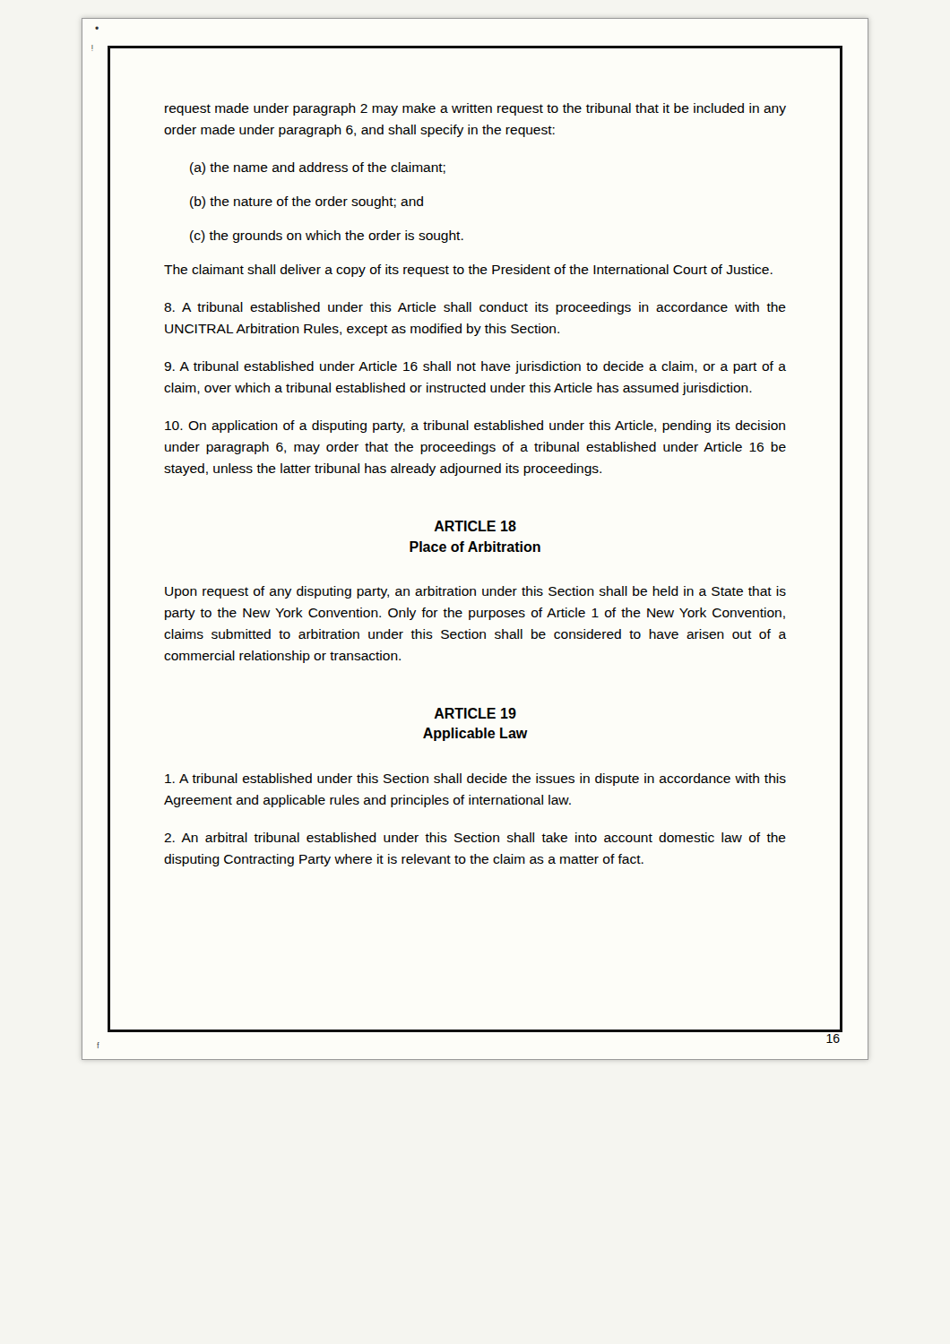• ᵎ ᶠ
request made under paragraph 2 may make a written request to the tribunal that it be included in any order made under paragraph 6, and shall specify in the request:
(a) the name and address of the claimant;
(b) the nature of the order sought; and
(c) the grounds on which the order is sought.
The claimant shall deliver a copy of its request to the President of the International Court of Justice.
8. A tribunal established under this Article shall conduct its proceedings in accordance with the UNCITRAL Arbitration Rules, except as modified by this Section.
9. A tribunal established under Article 16 shall not have jurisdiction to decide a claim, or a part of a claim, over which a tribunal established or instructed under this Article has assumed jurisdiction.
10. On application of a disputing party, a tribunal established under this Article, pending its decision under paragraph 6, may order that the proceedings of a tribunal established under Article 16 be stayed, unless the latter tribunal has already adjourned its proceedings.
ARTICLE 18Place of Arbitration
Upon request of any disputing party, an arbitration under this Section shall be held in a State that is party to the New York Convention. Only for the purposes of Article 1 of the New York Convention, claims submitted to arbitration under this Section shall be considered to have arisen out of a commercial relationship or transaction.
ARTICLE 19Applicable Law
1. A tribunal established under this Section shall decide the issues in dispute in accordance with this Agreement and applicable rules and principles of international law.
2. An arbitral tribunal established under this Section shall take into account domestic law of the disputing Contracting Party where it is relevant to the claim as a matter of fact.
16